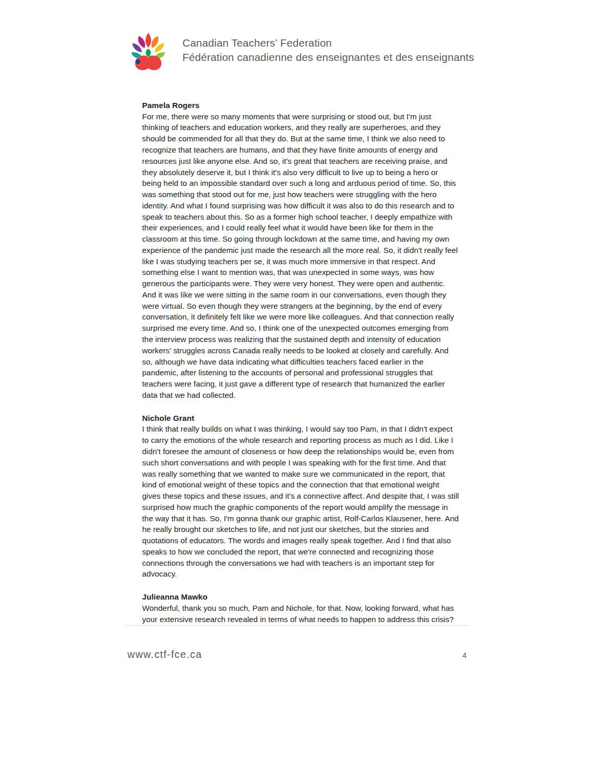Canadian Teachers’ Federation
Fédération canadienne des enseignantes et des enseignants
Pamela Rogers
For me, there were so many moments that were surprising or stood out, but I'm just thinking of teachers and education workers, and they really are superheroes, and they should be commended for all that they do. But at the same time, I think we also need to recognize that teachers are humans, and that they have finite amounts of energy and resources just like anyone else. And so, it's great that teachers are receiving praise, and they absolutely deserve it, but I think it's also very difficult to live up to being a hero or being held to an impossible standard over such a long and arduous period of time. So, this was something that stood out for me, just how teachers were struggling with the hero identity. And what I found surprising was how difficult it was also to do this research and to speak to teachers about this. So as a former high school teacher, I deeply empathize with their experiences, and I could really feel what it would have been like for them in the classroom at this time. So going through lockdown at the same time, and having my own experience of the pandemic just made the research all the more real. So, it didn't really feel like I was studying teachers per se, it was much more immersive in that respect. And something else I want to mention was, that was unexpected in some ways, was how generous the participants were. They were very honest. They were open and authentic. And it was like we were sitting in the same room in our conversations, even though they were virtual. So even though they were strangers at the beginning, by the end of every conversation, it definitely felt like we were more like colleagues. And that connection really surprised me every time. And so, I think one of the unexpected outcomes emerging from the interview process was realizing that the sustained depth and intensity of education workers' struggles across Canada really needs to be looked at closely and carefully. And so, although we have data indicating what difficulties teachers faced earlier in the pandemic, after listening to the accounts of personal and professional struggles that teachers were facing, it just gave a different type of research that humanized the earlier data that we had collected.
Nichole Grant
I think that really builds on what I was thinking, I would say too Pam, in that I didn't expect to carry the emotions of the whole research and reporting process as much as I did. Like I didn't foresee the amount of closeness or how deep the relationships would be, even from such short conversations and with people I was speaking with for the first time. And that was really something that we wanted to make sure we communicated in the report, that kind of emotional weight of these topics and the connection that that emotional weight gives these topics and these issues, and it's a connective affect. And despite that, I was still surprised how much the graphic components of the report would amplify the message in the way that it has. So, I'm gonna thank our graphic artist, Rolf-Carlos Klausener, here. And he really brought our sketches to life, and not just our sketches, but the stories and quotations of educators. The words and images really speak together. And I find that also speaks to how we concluded the report, that we're connected and recognizing those connections through the conversations we had with teachers is an important step for advocacy.
Julieanna Mawko
Wonderful, thank you so much, Pam and Nichole, for that. Now, looking forward, what has your extensive research revealed in terms of what needs to happen to address this crisis?
www.ctf-fce.ca
4